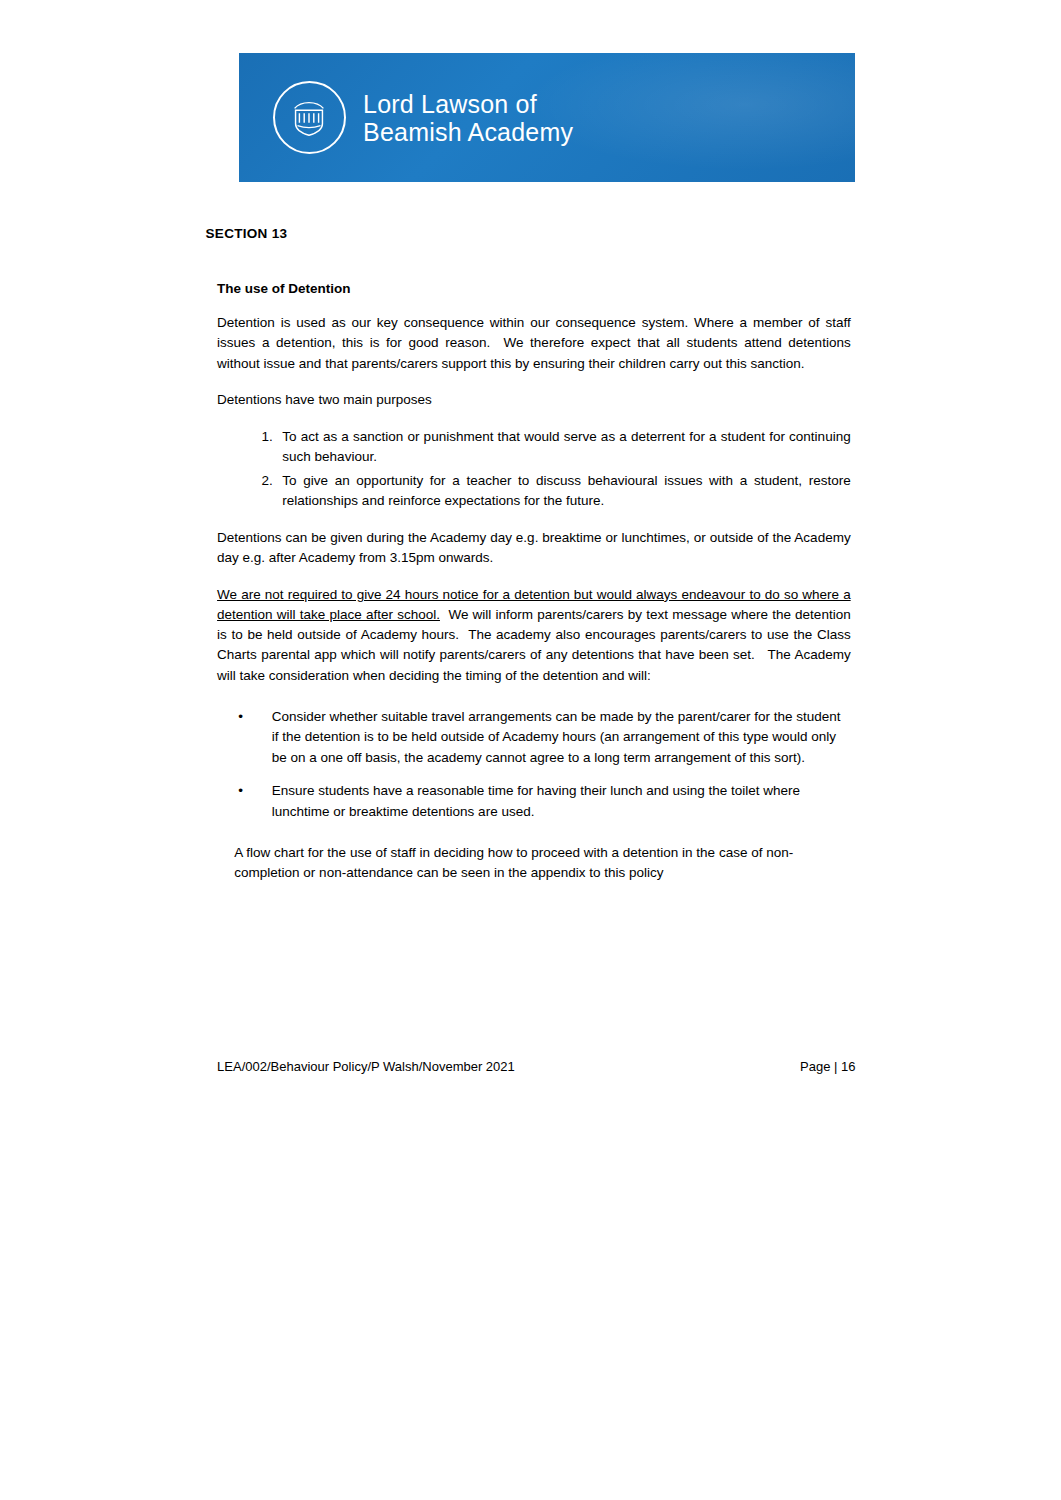Lord Lawson of
Beamish Academy
SECTION 13
The use of Detention
Detention is used as our key consequence within our consequence system. Where a member of staff issues a detention, this is for good reason. We therefore expect that all students attend detentions without issue and that parents/carers support this by ensuring their children carry out this sanction.
Detentions have two main purposes
To act as a sanction or punishment that would serve as a deterrent for a student for continuing such behaviour.
To give an opportunity for a teacher to discuss behavioural issues with a student, restore relationships and reinforce expectations for the future.
Detentions can be given during the Academy day e.g. breaktime or lunchtimes, or outside of the Academy day e.g. after Academy from 3.15pm onwards.
We are not required to give 24 hours notice for a detention but would always endeavour to do so where a detention will take place after school. We will inform parents/carers by text message where the detention is to be held outside of Academy hours. The academy also encourages parents/carers to use the Class Charts parental app which will notify parents/carers of any detentions that have been set. The Academy will take consideration when deciding the timing of the detention and will:
Consider whether suitable travel arrangements can be made by the parent/carer for the student if the detention is to be held outside of Academy hours (an arrangement of this type would only be on a one off basis, the academy cannot agree to a long term arrangement of this sort).
Ensure students have a reasonable time for having their lunch and using the toilet where lunchtime or breaktime detentions are used.
A flow chart for the use of staff in deciding how to proceed with a detention in the case of non-completion or non-attendance can be seen in the appendix to this policy
LEA/002/Behaviour Policy/P Walsh/November 2021
Page | 16